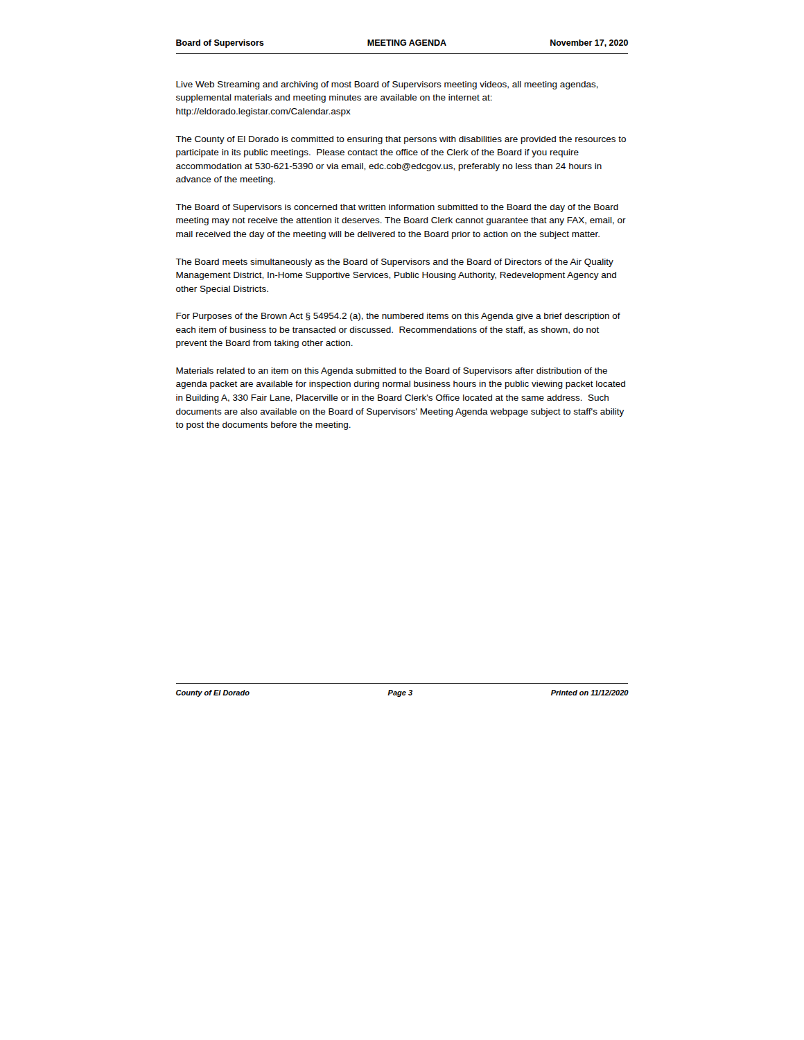Board of Supervisors
MEETING AGENDA
November 17, 2020
Live Web Streaming and archiving of most Board of Supervisors meeting videos, all meeting agendas, supplemental materials and meeting minutes are available on the internet at: http://eldorado.legistar.com/Calendar.aspx
The County of El Dorado is committed to ensuring that persons with disabilities are provided the resources to participate in its public meetings. Please contact the office of the Clerk of the Board if you require accommodation at 530-621-5390 or via email, edc.cob@edcgov.us, preferably no less than 24 hours in advance of the meeting.
The Board of Supervisors is concerned that written information submitted to the Board the day of the Board meeting may not receive the attention it deserves. The Board Clerk cannot guarantee that any FAX, email, or mail received the day of the meeting will be delivered to the Board prior to action on the subject matter.
The Board meets simultaneously as the Board of Supervisors and the Board of Directors of the Air Quality Management District, In-Home Supportive Services, Public Housing Authority, Redevelopment Agency and other Special Districts.
For Purposes of the Brown Act § 54954.2 (a), the numbered items on this Agenda give a brief description of each item of business to be transacted or discussed. Recommendations of the staff, as shown, do not prevent the Board from taking other action.
Materials related to an item on this Agenda submitted to the Board of Supervisors after distribution of the agenda packet are available for inspection during normal business hours in the public viewing packet located in Building A, 330 Fair Lane, Placerville or in the Board Clerk's Office located at the same address. Such documents are also available on the Board of Supervisors' Meeting Agenda webpage subject to staff's ability to post the documents before the meeting.
County of El Dorado
Page 3
Printed on 11/12/2020